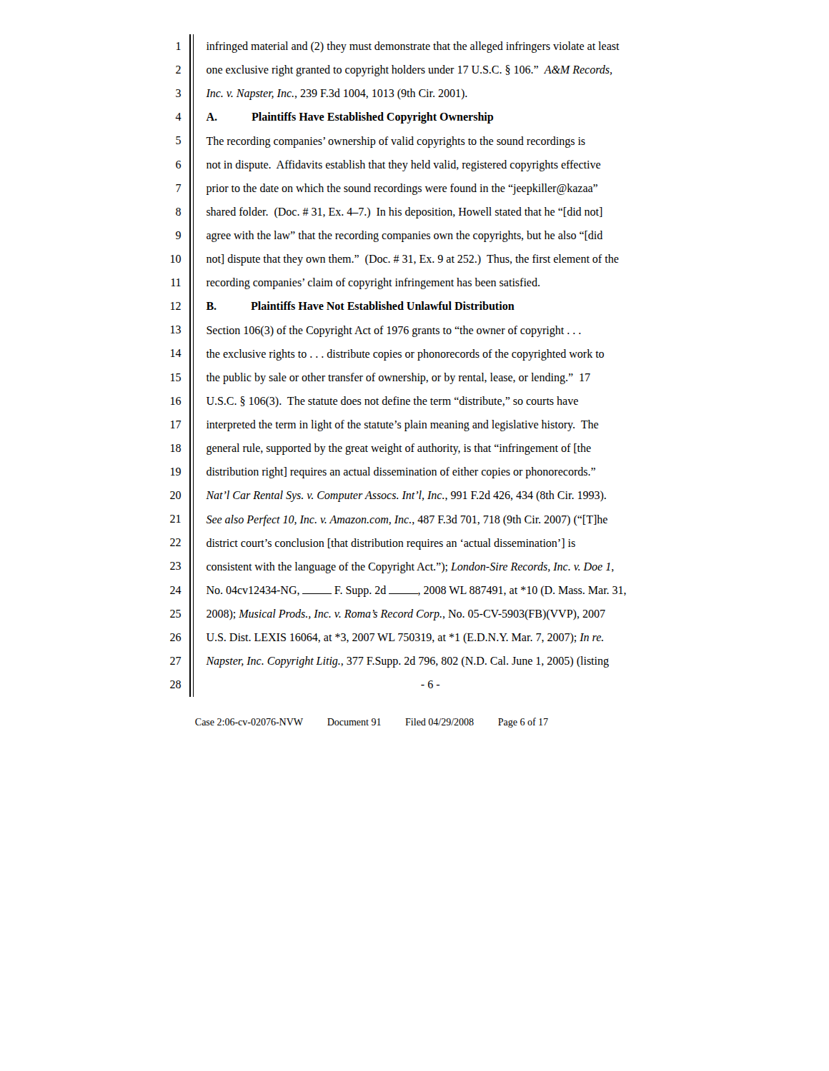1
2
3
4
5
6
7
8
9
10
11
12
13
14
15
16
17
18
19
20
21
22
23
24
25
26
27
28
infringed material and (2) they must demonstrate that the alleged infringers violate at least
one exclusive right granted to copyright holders under 17 U.S.C. § 106.” A&M Records,
Inc. v. Napster, Inc., 239 F.3d 1004, 1013 (9th Cir. 2001).
A. Plaintiffs Have Established Copyright Ownership
The recording companies’ ownership of valid copyrights to the sound recordings is
not in dispute. Affidavits establish that they held valid, registered copyrights effective
prior to the date on which the sound recordings were found in the “jeepkiller@kazaa”
shared folder. (Doc. # 31, Ex. 4–7.) In his deposition, Howell stated that he “[did not]
agree with the law” that the recording companies own the copyrights, but he also “[did
not] dispute that they own them.” (Doc. # 31, Ex. 9 at 252.) Thus, the first element of the
recording companies’ claim of copyright infringement has been satisfied.
B. Plaintiffs Have Not Established Unlawful Distribution
Section 106(3) of the Copyright Act of 1976 grants to “the owner of copyright . . .
the exclusive rights to . . . distribute copies or phonorecords of the copyrighted work to
the public by sale or other transfer of ownership, or by rental, lease, or lending.” 17
U.S.C. § 106(3). The statute does not define the term “distribute,” so courts have
interpreted the term in light of the statute’s plain meaning and legislative history. The
general rule, supported by the great weight of authority, is that “infringement of [the
distribution right] requires an actual dissemination of either copies or phonorecords.”
Nat’l Car Rental Sys. v. Computer Assocs. Int’l, Inc., 991 F.2d 426, 434 (8th Cir. 1993).
See also Perfect 10, Inc. v. Amazon.com, Inc., 487 F.3d 701, 718 (9th Cir. 2007) (“[T]he
district court’s conclusion [that distribution requires an ‘actual dissemination’] is
consistent with the language of the Copyright Act.”); London-Sire Records, Inc. v. Doe 1,
No. 04cv12434-NG, F. Supp. 2d , 2008 WL 887491, at *10 (D. Mass. Mar. 31,
2008); Musical Prods., Inc. v. Roma’s Record Corp., No. 05-CV-5903(FB)(VVP), 2007
U.S. Dist. LEXIS 16064, at *3, 2007 WL 750319, at *1 (E.D.N.Y. Mar. 7, 2007); In re.
Napster, Inc. Copyright Litig., 377 F.Supp. 2d 796, 802 (N.D. Cal. June 1, 2005) (listing
- 6 -
Case 2:06-cv-02076-NVW Document 91 Filed 04/29/2008 Page 6 of 17